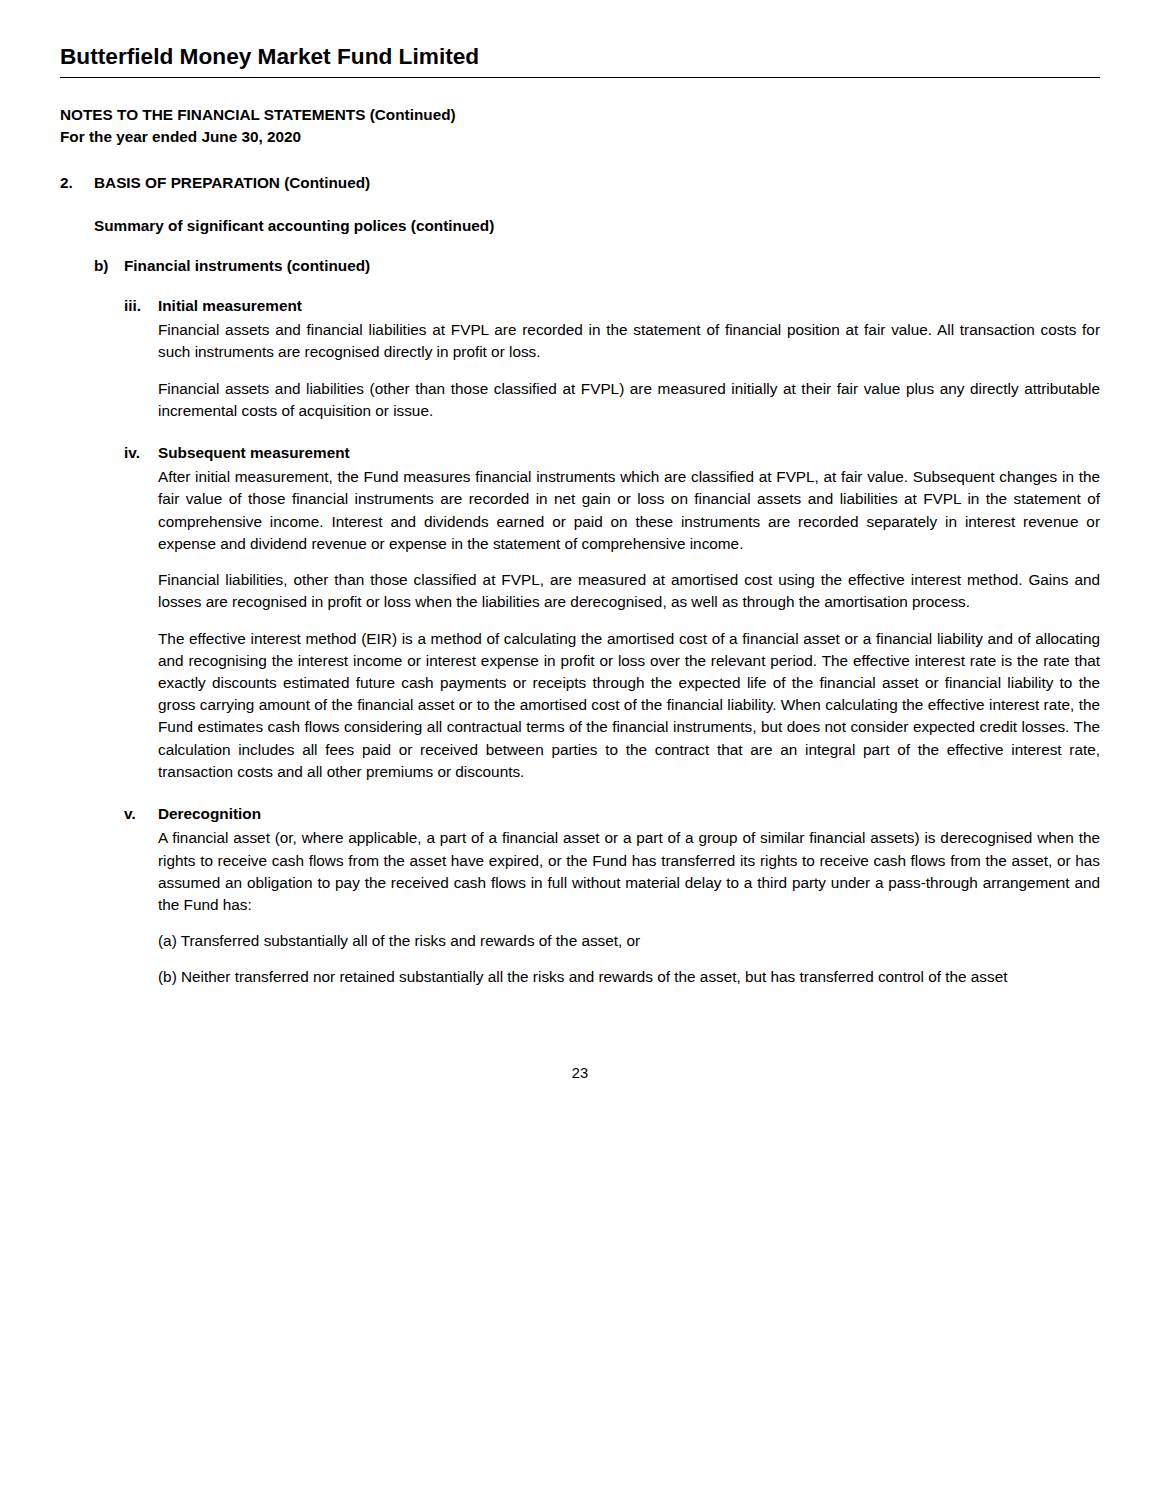Butterfield Money Market Fund Limited
NOTES TO THE FINANCIAL STATEMENTS (Continued)
For the year ended June 30, 2020
2.
BASIS OF PREPARATION (Continued)
Summary of significant accounting polices (continued)
b)
Financial instruments (continued)
iii.
Initial measurement
Financial assets and financial liabilities at FVPL are recorded in the statement of financial position at fair value. All transaction costs for such instruments are recognised directly in profit or loss.
Financial assets and liabilities (other than those classified at FVPL) are measured initially at their fair value plus any directly attributable incremental costs of acquisition or issue.
iv.
Subsequent measurement
After initial measurement, the Fund measures financial instruments which are classified at FVPL, at fair value. Subsequent changes in the fair value of those financial instruments are recorded in net gain or loss on financial assets and liabilities at FVPL in the statement of comprehensive income. Interest and dividends earned or paid on these instruments are recorded separately in interest revenue or expense and dividend revenue or expense in the statement of comprehensive income.
Financial liabilities, other than those classified at FVPL, are measured at amortised cost using the effective interest method. Gains and losses are recognised in profit or loss when the liabilities are derecognised, as well as through the amortisation process.
The effective interest method (EIR) is a method of calculating the amortised cost of a financial asset or a financial liability and of allocating and recognising the interest income or interest expense in profit or loss over the relevant period. The effective interest rate is the rate that exactly discounts estimated future cash payments or receipts through the expected life of the financial asset or financial liability to the gross carrying amount of the financial asset or to the amortised cost of the financial liability. When calculating the effective interest rate, the Fund estimates cash flows considering all contractual terms of the financial instruments, but does not consider expected credit losses. The calculation includes all fees paid or received between parties to the contract that are an integral part of the effective interest rate, transaction costs and all other premiums or discounts.
v.
Derecognition
A financial asset (or, where applicable, a part of a financial asset or a part of a group of similar financial assets) is derecognised when the rights to receive cash flows from the asset have expired, or the Fund has transferred its rights to receive cash flows from the asset, or has assumed an obligation to pay the received cash flows in full without material delay to a third party under a pass-through arrangement and the Fund has:
(a) Transferred substantially all of the risks and rewards of the asset, or
(b) Neither transferred nor retained substantially all the risks and rewards of the asset, but has transferred control of the asset
23